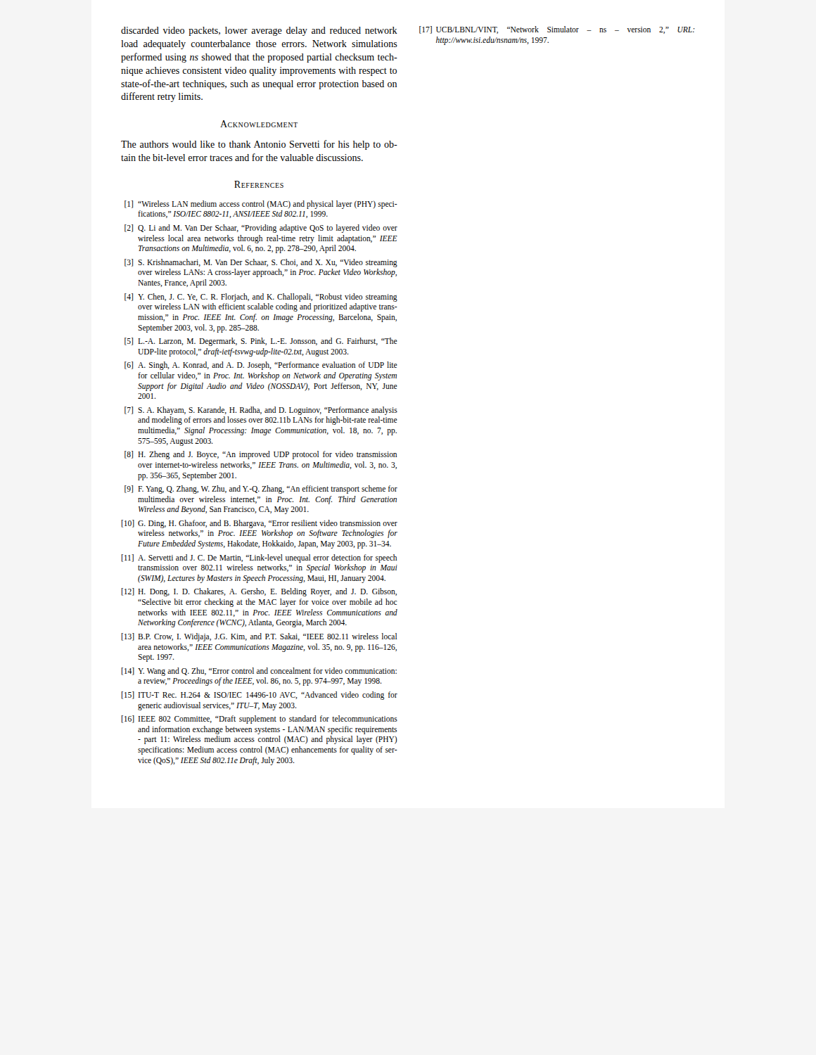discarded video packets, lower average delay and reduced network load adequately counterbalance those errors. Network simulations performed using ns showed that the proposed partial checksum technique achieves consistent video quality improvements with respect to state-of-the-art techniques, such as unequal error protection based on different retry limits.
Acknowledgment
The authors would like to thank Antonio Servetti for his help to obtain the bit-level error traces and for the valuable discussions.
References
[1]“Wireless LAN medium access control (MAC) and physical layer (PHY) specifications,” ISO/IEC 8802-11, ANSI/IEEE Std 802.11, 1999.
[2] Q. Li and M. Van Der Schaar, “Providing adaptive QoS to layered video over wireless local area networks through real-time retry limit adaptation,” IEEE Transactions on Multimedia, vol. 6, no. 2, pp. 278–290, April 2004.
[3] S. Krishnamachari, M. Van Der Schaar, S. Choi, and X. Xu, “Video streaming over wireless LANs: A cross-layer approach,” in Proc. Packet Video Workshop, Nantes, France, April 2003.
[4] Y. Chen, J. C. Ye, C. R. Florjach, and K. Challopali, “Robust video streaming over wireless LAN with efficient scalable coding and prioritized adaptive transmission,” in Proc. IEEE Int. Conf. on Image Processing, Barcelona, Spain, September 2003, vol. 3, pp. 285–288.
[5] L.-A. Larzon, M. Degermark, S. Pink, L.-E. Jonsson, and G. Fairhurst, “The UDP-lite protocol,” draft-ietf-tsvwg-udp-lite-02.txt, August 2003.
[6] A. Singh, A. Konrad, and A. D. Joseph, “Performance evaluation of UDP lite for cellular video,” in Proc. Int. Workshop on Network and Operating System Support for Digital Audio and Video (NOSSDAV), Port Jefferson, NY, June 2001.
[7] S. A. Khayam, S. Karande, H. Radha, and D. Loguinov, “Performance analysis and modeling of errors and losses over 802.11b LANs for high-bit-rate real-time multimedia,” Signal Processing: Image Communication, vol. 18, no. 7, pp. 575–595, August 2003.
[8] H. Zheng and J. Boyce, “An improved UDP protocol for video transmission over internet-to-wireless networks,” IEEE Trans. on Multimedia, vol. 3, no. 3, pp. 356–365, September 2001.
[9] F. Yang, Q. Zhang, W. Zhu, and Y.-Q. Zhang, “An efficient transport scheme for multimedia over wireless internet,” in Proc. Int. Conf. Third Generation Wireless and Beyond, San Francisco, CA, May 2001.
[10] G. Ding, H. Ghafoor, and B. Bhargava, “Error resilient video transmission over wireless networks,” in Proc. IEEE Workshop on Software Technologies for Future Embedded Systems, Hakodate, Hokkaido, Japan, May 2003, pp. 31–34.
[11] A. Servetti and J. C. De Martin, “Link-level unequal error detection for speech transmission over 802.11 wireless networks,” in Special Workshop in Maui (SWIM), Lectures by Masters in Speech Processing, Maui, HI, January 2004.
[12] H. Dong, I. D. Chakares, A. Gersho, E. Belding Royer, and J. D. Gibson, “Selective bit error checking at the MAC layer for voice over mobile ad hoc networks with IEEE 802.11,” in Proc. IEEE Wireless Communications and Networking Conference (WCNC), Atlanta, Georgia, March 2004.
[13] B.P. Crow, I. Widjaja, J.G. Kim, and P.T. Sakai, “IEEE 802.11 wireless local area netoworks,” IEEE Communications Magazine, vol. 35, no. 9, pp. 116–126, Sept. 1997.
[14] Y. Wang and Q. Zhu, “Error control and concealment for video communication: a review,” Proceedings of the IEEE, vol. 86, no. 5, pp. 974–997, May 1998.
[15] ITU-T Rec. H.264 & ISO/IEC 14496-10 AVC, “Advanced video coding for generic audiovisual services,” ITU–T, May 2003.
[16] IEEE 802 Committee, “Draft supplement to standard for telecommunications and information exchange between systems - LAN/MAN specific requirements - part 11: Wireless medium access control (MAC) and physical layer (PHY) specifications: Medium access control (MAC) enhancements for quality of service (QoS),” IEEE Std 802.11e Draft, July 2003.
[17] UCB/LBNL/VINT, “Network Simulator – ns – version 2,” URL: http://www.isi.edu/nsnam/ns, 1997.